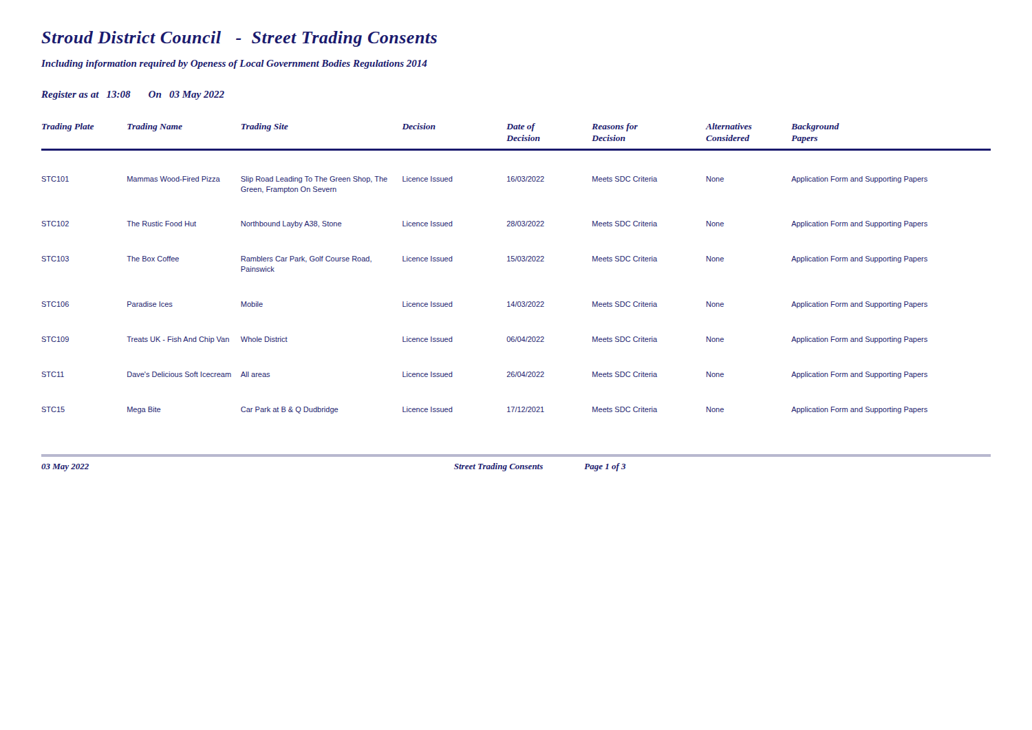Stroud District Council - Street Trading Consents
Including information required by Openess of Local Government Bodies Regulations 2014
Register as at 13:08 On 03 May 2022
| Trading Plate | Trading Name | Trading Site | Decision | Date of Decision | Reasons for Decision | Alternatives Considered | Background Papers |
| --- | --- | --- | --- | --- | --- | --- | --- |
| STC101 | Mammas Wood-Fired Pizza | Slip Road Leading To The Green Shop, The Green, Frampton On Severn | Licence Issued | 16/03/2022 | Meets SDC Criteria | None | Application Form and Supporting Papers |
| STC102 | The Rustic Food Hut | Northbound Layby A38, Stone | Licence Issued | 28/03/2022 | Meets SDC Criteria | None | Application Form and Supporting Papers |
| STC103 | The Box Coffee | Ramblers Car Park, Golf Course Road, Painswick | Licence Issued | 15/03/2022 | Meets SDC Criteria | None | Application Form and Supporting Papers |
| STC106 | Paradise Ices | Mobile | Licence Issued | 14/03/2022 | Meets SDC Criteria | None | Application Form and Supporting Papers |
| STC109 | Treats UK - Fish And Chip Van | Whole District | Licence Issued | 06/04/2022 | Meets SDC Criteria | None | Application Form and Supporting Papers |
| STC11 | Dave's Delicious Soft Icecream | All areas | Licence Issued | 26/04/2022 | Meets SDC Criteria | None | Application Form and Supporting Papers |
| STC15 | Mega Bite | Car Park at B & Q Dudbridge | Licence Issued | 17/12/2021 | Meets SDC Criteria | None | Application Form and Supporting Papers |
03 May 2022
Street Trading ConsentsPage 1 of 3